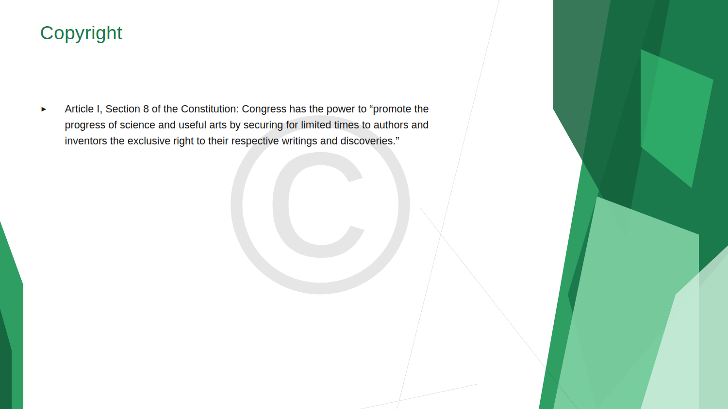©
Copyright
Article I, Section 8 of the Constitution: Congress has the power to “promote the progress of science and useful arts by securing for limited times to authors and inventors the exclusive right to their respective writings and discoveries.”